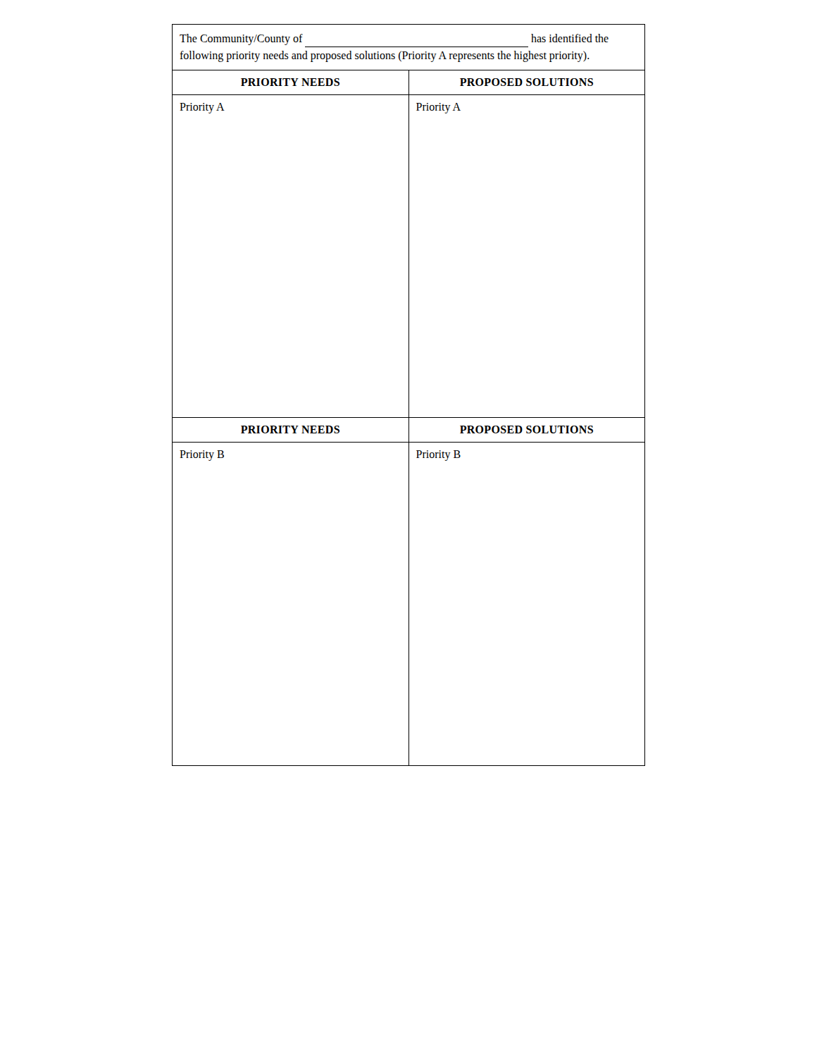| The Community/County of has identified the following priority needs and proposed solutions (Priority A represents the highest priority). |
| PRIORITY NEEDS | PROPOSED SOLUTIONS |
| Priority A | Priority A |
| PRIORITY NEEDS | PROPOSED SOLUTIONS |
| Priority B | Priority B |